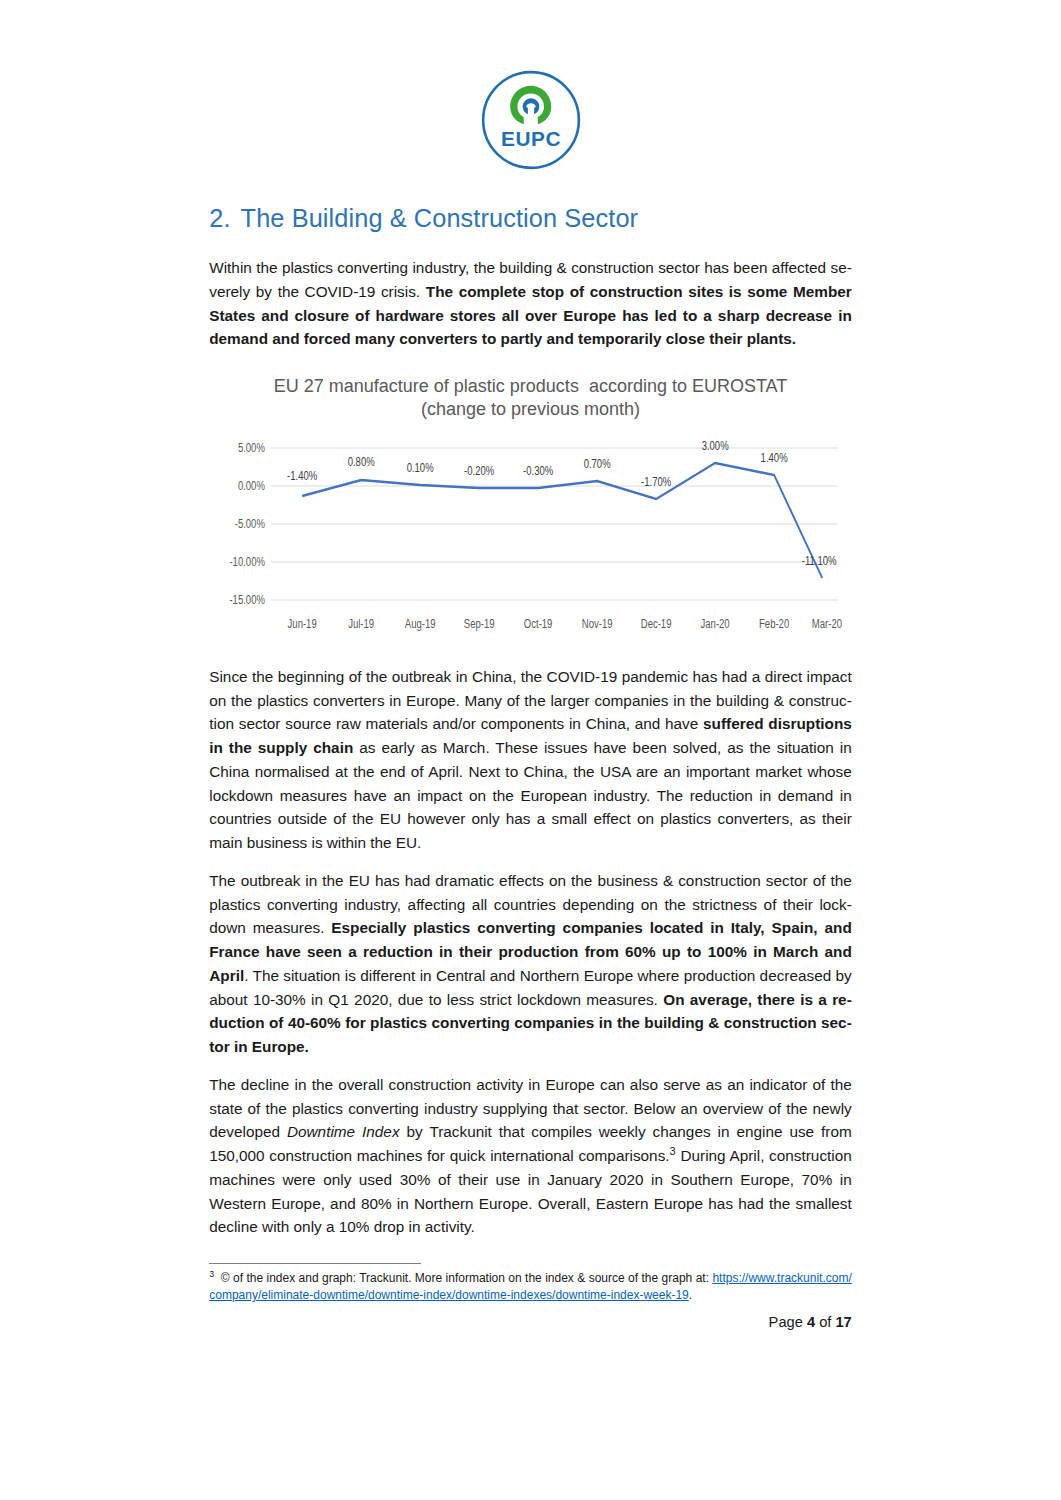EUPC
2. The Building & Construction Sector
Within the plastics converting industry, the building & construction sector has been affected severely by the COVID-19 crisis. The complete stop of construction sites is some Member States and closure of hardware stores all over Europe has led to a sharp decrease in demand and forced many converters to partly and temporarily close their plants.
EU 27 manufacture of plastic products according to EUROSTAT
(change to previous month)
5.00% 0.00% -5.00% -10.00% -15.00% -1.40% 0.80% 0.10% -0.20% -0.30% 0.70% -1.70% 3.00% 1.40% -11.10% Jun-19 Jul-19 Aug-19 Sep-19 Oct-19 Nov-19 Dec-19 Jan-20 Feb-20 Mar-20
Since the beginning of the outbreak in China, the COVID-19 pandemic has had a direct impact on the plastics converters in Europe. Many of the larger companies in the building & construction sector source raw materials and/or components in China, and have suffered disruptions in the supply chain as early as March. These issues have been solved, as the situation in China normalised at the end of April. Next to China, the USA are an important market whose lockdown measures have an impact on the European industry. The reduction in demand in countries outside of the EU however only has a small effect on plastics converters, as their main business is within the EU.
The outbreak in the EU has had dramatic effects on the business & construction sector of the plastics converting industry, affecting all countries depending on the strictness of their lockdown measures. Especially plastics converting companies located in Italy, Spain, and France have seen a reduction in their production from 60% up to 100% in March and April. The situation is different in Central and Northern Europe where production decreased by about 10-30% in Q1 2020, due to less strict lockdown measures. On average, there is a reduction of 40-60% for plastics converting companies in the building & construction sector in Europe.
The decline in the overall construction activity in Europe can also serve as an indicator of the state of the plastics converting industry supplying that sector. Below an overview of the newly developed Downtime Index by Trackunit that compiles weekly changes in engine use from 150,000 construction machines for quick international comparisons.3 During April, construction machines were only used 30% of their use in January 2020 in Southern Europe, 70% in Western Europe, and 80% in Northern Europe. Overall, Eastern Europe has had the smallest decline with only a 10% drop in activity.
3 © of the index and graph: Trackunit. More information on the index & source of the graph at: https://www.trackunit.com/company/eliminate-downtime/downtime-index/downtime-indexes/downtime-index-week-19.
Page 4 of 17